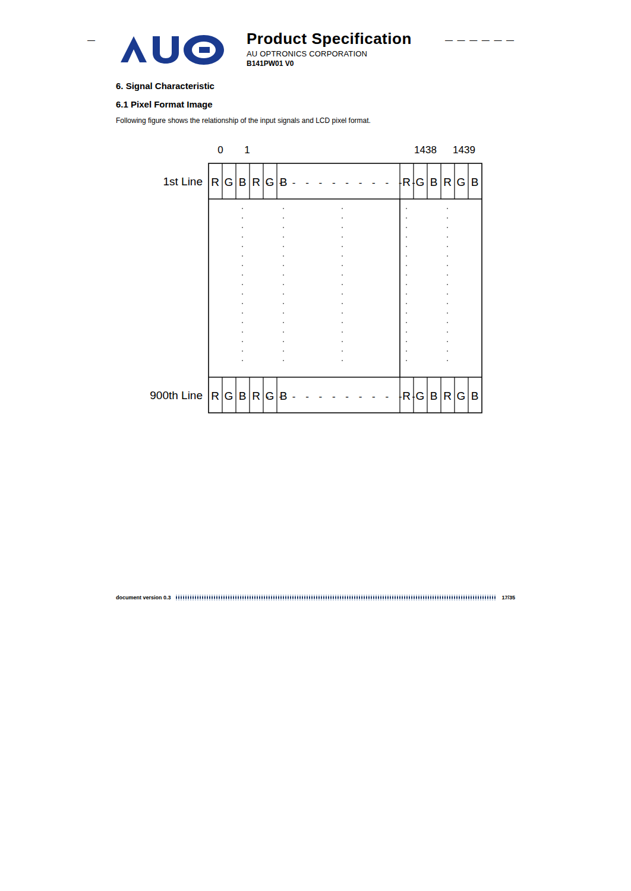—
— — — — — —
Product Specification
AU OPTRONICS CORPORATION
B141PW01 V0
6. Signal Characteristic
6.1 Pixel Format Image
Following figure shows the relationship of the input signals and LCD pixel format.
0 1 1438 1439 1st Line 900th Line R G B R G B - - - - - - - - - - - - R G B R G B R G B R G B - - - - - - - - - - - - R G B R G B
document version 0.3 17/35